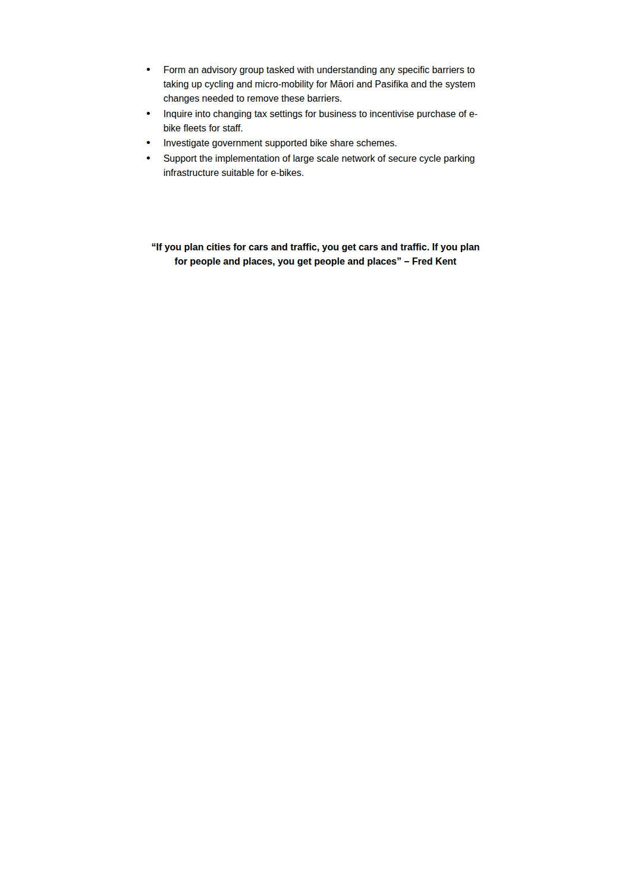Form an advisory group tasked with understanding any specific barriers to taking up cycling and micro-mobility for Māori and Pasifika and the system changes needed to remove these barriers.
Inquire into changing tax settings for business to incentivise purchase of e-bike fleets for staff.
Investigate government supported bike share schemes.
Support the implementation of large scale network of secure cycle parking infrastructure suitable for e-bikes.
“If you plan cities for cars and traffic, you get cars and traffic. If you plan for people and places, you get people and places” – Fred Kent